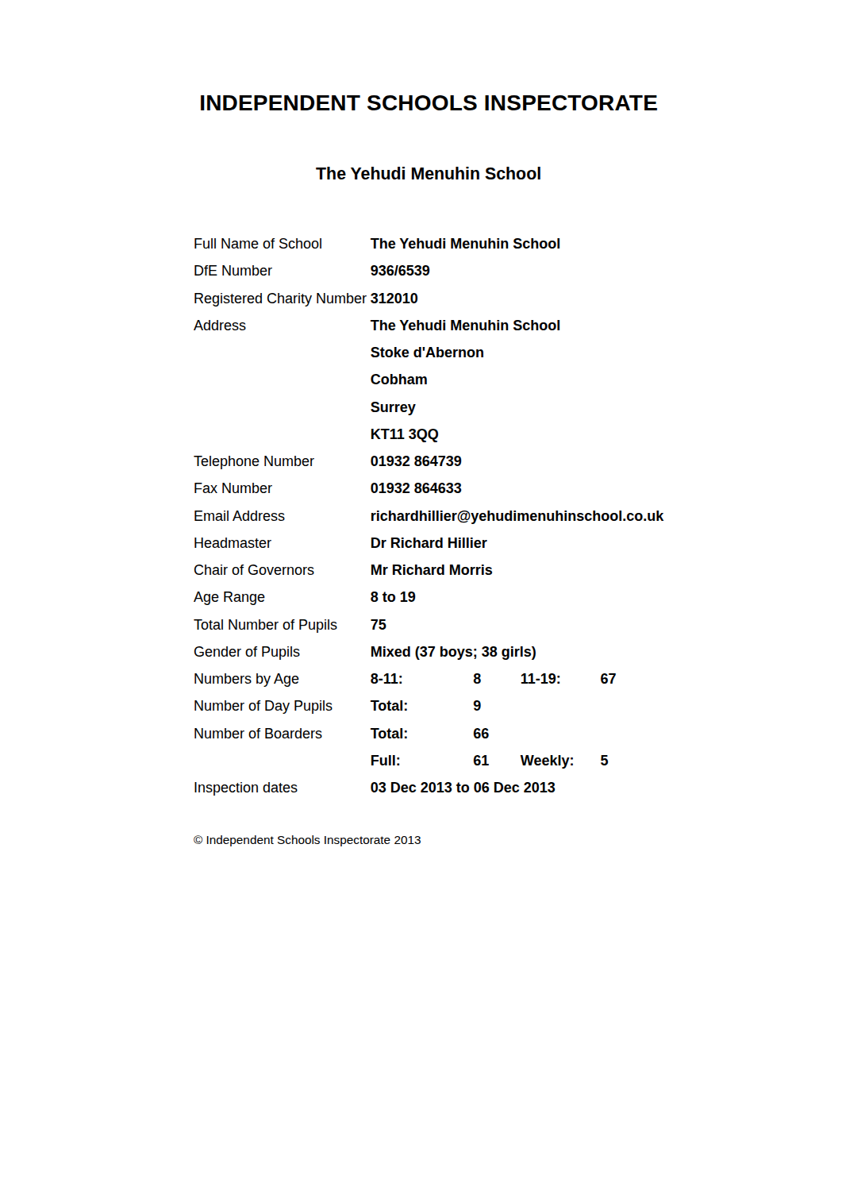INDEPENDENT SCHOOLS INSPECTORATE
The Yehudi Menuhin School
| Full Name of School | The Yehudi Menuhin School |
| DfE Number | 936/6539 |
| Registered Charity Number | 312010 |
| Address | The Yehudi Menuhin School |
| | Stoke d'Abernon |
| | Cobham |
| | Surrey |
| | KT11 3QQ |
| Telephone Number | 01932 864739 |
| Fax Number | 01932 864633 |
| Email Address | richardhillier@yehudimenuhinschool.co.uk |
| Headmaster | Dr Richard Hillier |
| Chair of Governors | Mr Richard Morris |
| Age Range | 8 to 19 |
| Total Number of Pupils | 75 |
| Gender of Pupils | Mixed (37 boys; 38 girls) |
| Numbers by Age | 8-11: 8 11-19: 67 |
| Number of Day Pupils | Total: 9 |
| Number of Boarders | Total: 66 |
| | Full: 61 Weekly: 5 |
| Inspection dates | 03 Dec 2013 to 06 Dec 2013 |
© Independent Schools Inspectorate 2013